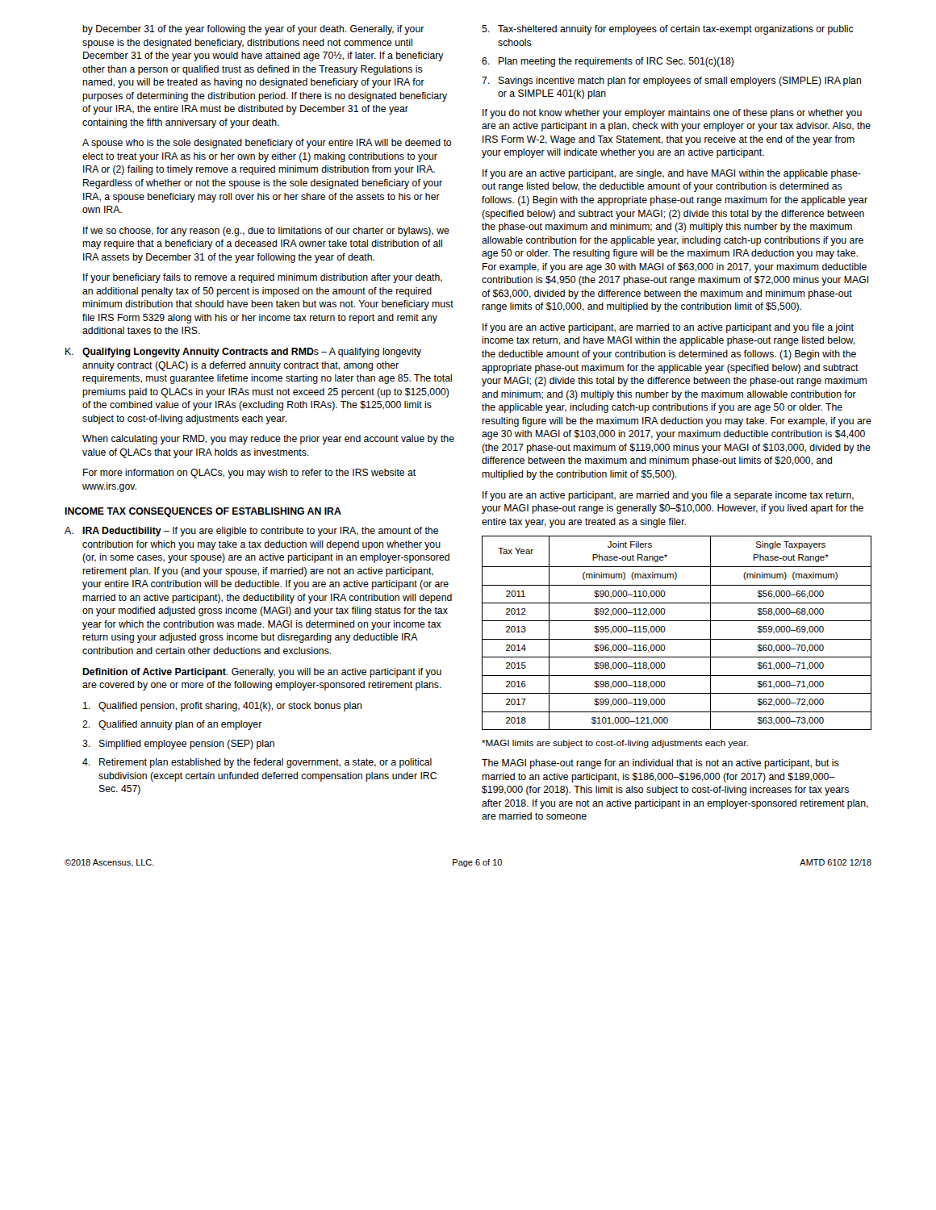by December 31 of the year following the year of your death. Generally, if your spouse is the designated beneficiary, distributions need not commence until December 31 of the year you would have attained age 70½, if later. If a beneficiary other than a person or qualified trust as defined in the Treasury Regulations is named, you will be treated as having no designated beneficiary of your IRA for purposes of determining the distribution period. If there is no designated beneficiary of your IRA, the entire IRA must be distributed by December 31 of the year containing the fifth anniversary of your death.
A spouse who is the sole designated beneficiary of your entire IRA will be deemed to elect to treat your IRA as his or her own by either (1) making contributions to your IRA or (2) failing to timely remove a required minimum distribution from your IRA. Regardless of whether or not the spouse is the sole designated beneficiary of your IRA, a spouse beneficiary may roll over his or her share of the assets to his or her own IRA.
If we so choose, for any reason (e.g., due to limitations of our charter or bylaws), we may require that a beneficiary of a deceased IRA owner take total distribution of all IRA assets by December 31 of the year following the year of death.
If your beneficiary fails to remove a required minimum distribution after your death, an additional penalty tax of 50 percent is imposed on the amount of the required minimum distribution that should have been taken but was not. Your beneficiary must file IRS Form 5329 along with his or her income tax return to report and remit any additional taxes to the IRS.
K.
Qualifying Longevity Annuity Contracts and RMDs – A qualifying longevity annuity contract (QLAC) is a deferred annuity contract that, among other requirements, must guarantee lifetime income starting no later than age 85. The total premiums paid to QLACs in your IRAs must not exceed 25 percent (up to $125,000) of the combined value of your IRAs (excluding Roth IRAs). The $125,000 limit is subject to cost-of-living adjustments each year.
When calculating your RMD, you may reduce the prior year end account value by the value of QLACs that your IRA holds as investments.
For more information on QLACs, you may wish to refer to the IRS website at www.irs.gov.
Income Tax Consequences of Establishing an IRA
A.
IRA Deductibility – If you are eligible to contribute to your IRA, the amount of the contribution for which you may take a tax deduction will depend upon whether you (or, in some cases, your spouse) are an active participant in an employer-sponsored retirement plan. If you (and your spouse, if married) are not an active participant, your entire IRA contribution will be deductible. If you are an active participant (or are married to an active participant), the deductibility of your IRA contribution will depend on your modified adjusted gross income (MAGI) and your tax filing status for the tax year for which the contribution was made. MAGI is determined on your income tax return using your adjusted gross income but disregarding any deductible IRA contribution and certain other deductions and exclusions.
Definition of Active Participant. Generally, you will be an active participant if you are covered by one or more of the following employer-sponsored retirement plans.
1.
Qualified pension, profit sharing, 401(k), or stock bonus plan
2.
Qualified annuity plan of an employer
3.
Simplified employee pension (SEP) plan
4.
Retirement plan established by the federal government, a state, or a political subdivision (except certain unfunded deferred compensation plans under IRC Sec. 457)
5.
Tax-sheltered annuity for employees of certain tax-exempt organizations or public schools
6.
Plan meeting the requirements of IRC Sec. 501(c)(18)
7.
Savings incentive match plan for employees of small employers (SIMPLE) IRA plan or a SIMPLE 401(k) plan
If you do not know whether your employer maintains one of these plans or whether you are an active participant in a plan, check with your employer or your tax advisor. Also, the IRS Form W-2, Wage and Tax Statement, that you receive at the end of the year from your employer will indicate whether you are an active participant.
If you are an active participant, are single, and have MAGI within the applicable phase-out range listed below, the deductible amount of your contribution is determined as follows. (1) Begin with the appropriate phase-out range maximum for the applicable year (specified below) and subtract your MAGI; (2) divide this total by the difference between the phase-out maximum and minimum; and (3) multiply this number by the maximum allowable contribution for the applicable year, including catch-up contributions if you are age 50 or older. The resulting figure will be the maximum IRA deduction you may take. For example, if you are age 30 with MAGI of $63,000 in 2017, your maximum deductible contribution is $4,950 (the 2017 phase-out range maximum of $72,000 minus your MAGI of $63,000, divided by the difference between the maximum and minimum phase-out range limits of $10,000, and multiplied by the contribution limit of $5,500).
If you are an active participant, are married to an active participant and you file a joint income tax return, and have MAGI within the applicable phase-out range listed below, the deductible amount of your contribution is determined as follows. (1) Begin with the appropriate phase-out maximum for the applicable year (specified below) and subtract your MAGI; (2) divide this total by the difference between the phase-out range maximum and minimum; and (3) multiply this number by the maximum allowable contribution for the applicable year, including catch-up contributions if you are age 50 or older. The resulting figure will be the maximum IRA deduction you may take. For example, if you are age 30 with MAGI of $103,000 in 2017, your maximum deductible contribution is $4,400 (the 2017 phase-out maximum of $119,000 minus your MAGI of $103,000, divided by the difference between the maximum and minimum phase-out limits of $20,000, and multiplied by the contribution limit of $5,500).
If you are an active participant, are married and you file a separate income tax return, your MAGI phase-out range is generally $0–$10,000. However, if you lived apart for the entire tax year, you are treated as a single filer.
| Tax Year | Joint Filers Phase-out Range* | Single Taxpayers Phase-out Range* |
| --- | --- | --- |
| | (minimum) (maximum) | (minimum) (maximum) |
| 2011 | $90,000–110,000 | $56,000–66,000 |
| 2012 | $92,000–112,000 | $58,000–68,000 |
| 2013 | $95,000–115,000 | $59,000–69,000 |
| 2014 | $96,000–116,000 | $60,000–70,000 |
| 2015 | $98,000–118,000 | $61,000–71,000 |
| 2016 | $98,000–118,000 | $61,000–71,000 |
| 2017 | $99,000–119,000 | $62,000–72,000 |
| 2018 | $101,000–121,000 | $63,000–73,000 |
*MAGI limits are subject to cost-of-living adjustments each year.
The MAGI phase-out range for an individual that is not an active participant, but is married to an active participant, is $186,000–$196,000 (for 2017) and $189,000–$199,000 (for 2018). This limit is also subject to cost-of-living increases for tax years after 2018. If you are not an active participant in an employer-sponsored retirement plan, are married to someone
©2018 Ascensus, LLC.
Page 6 of 10
AMTD 6102 12/18